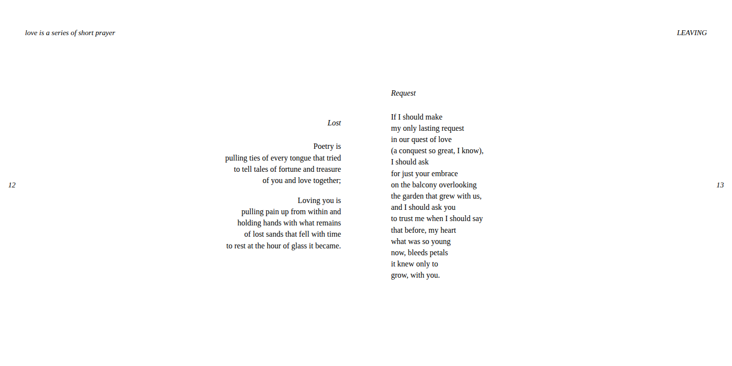love is a series of short prayer
Lost
Poetry is
pulling ties of every tongue that tried
to tell tales of fortune and treasure
of you and love together;
Loving you is
pulling pain up from within and
holding hands with what remains
of lost sands that fell with time
to rest at the hour of glass it became.
12
LEAVING
Request
If I should make
my only lasting request
in our quest of love
(a conquest so great, I know),
I should ask
for just your embrace
on the balcony overlooking
the garden that grew with us,
and I should ask you
to trust me when I should say
that before, my heart
what was so young
now, bleeds petals
it knew only to
grow, with you.
13